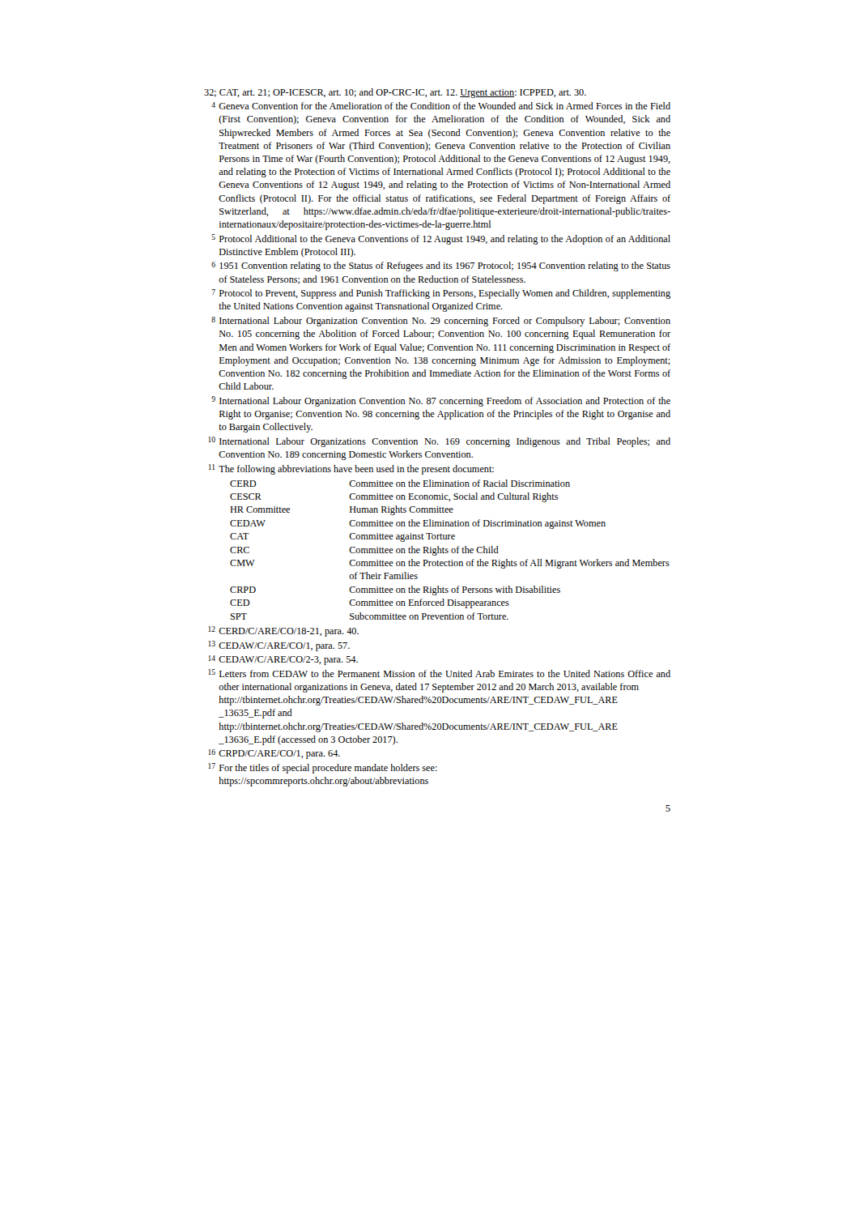32; CAT, art. 21; OP-ICESCR, art. 10; and OP-CRC-IC, art. 12. Urgent action: ICPPED, art. 30.
4
Geneva Convention for the Amelioration of the Condition of the Wounded and Sick in Armed Forces in the Field (First Convention); Geneva Convention for the Amelioration of the Condition of Wounded, Sick and Shipwrecked Members of Armed Forces at Sea (Second Convention); Geneva Convention relative to the Treatment of Prisoners of War (Third Convention); Geneva Convention relative to the Protection of Civilian Persons in Time of War (Fourth Convention); Protocol Additional to the Geneva Conventions of 12 August 1949, and relating to the Protection of Victims of International Armed Conflicts (Protocol I); Protocol Additional to the Geneva Conventions of 12 August 1949, and relating to the Protection of Victims of Non-International Armed Conflicts (Protocol II). For the official status of ratifications, see Federal Department of Foreign Affairs of Switzerland, at https://www.dfae.admin.ch/eda/fr/dfae/politique-exterieure/droit-international-public/traites-internationaux/depositaire/protection-des-victimes-de-la-guerre.html
5
Protocol Additional to the Geneva Conventions of 12 August 1949, and relating to the Adoption of an Additional Distinctive Emblem (Protocol III).
6
1951 Convention relating to the Status of Refugees and its 1967 Protocol; 1954 Convention relating to the Status of Stateless Persons; and 1961 Convention on the Reduction of Statelessness.
7
Protocol to Prevent, Suppress and Punish Trafficking in Persons, Especially Women and Children, supplementing the United Nations Convention against Transnational Organized Crime.
8
International Labour Organization Convention No. 29 concerning Forced or Compulsory Labour; Convention No. 105 concerning the Abolition of Forced Labour; Convention No. 100 concerning Equal Remuneration for Men and Women Workers for Work of Equal Value; Convention No. 111 concerning Discrimination in Respect of Employment and Occupation; Convention No. 138 concerning Minimum Age for Admission to Employment; Convention No. 182 concerning the Prohibition and Immediate Action for the Elimination of the Worst Forms of Child Labour.
9
International Labour Organization Convention No. 87 concerning Freedom of Association and Protection of the Right to Organise; Convention No. 98 concerning the Application of the Principles of the Right to Organise and to Bargain Collectively.
10
International Labour Organizations Convention No. 169 concerning Indigenous and Tribal Peoples; and Convention No. 189 concerning Domestic Workers Convention.
11
The following abbreviations have been used in the present document:
| CERD | Committee on the Elimination of Racial Discrimination |
| CESCR | Committee on Economic, Social and Cultural Rights |
| HR Committee | Human Rights Committee |
| CEDAW | Committee on the Elimination of Discrimination against Women |
| CAT | Committee against Torture |
| CRC | Committee on the Rights of the Child |
| CMW | Committee on the Protection of the Rights of All Migrant Workers and Members of Their Families |
| CRPD | Committee on the Rights of Persons with Disabilities |
| CED | Committee on Enforced Disappearances |
| SPT | Subcommittee on Prevention of Torture. |
12
CERD/C/ARE/CO/18-21, para. 40.
13
CEDAW/C/ARE/CO/1, para. 57.
14
CEDAW/C/ARE/CO/2-3, para. 54.
15
Letters from CEDAW to the Permanent Mission of the United Arab Emirates to the United Nations Office and other international organizations in Geneva, dated 17 September 2012 and 20 March 2013, available from
http://tbinternet.ohchr.org/Treaties/CEDAW/Shared%20Documents/ARE/INT_CEDAW_FUL_ARE _13635_E.pdf and
http://tbinternet.ohchr.org/Treaties/CEDAW/Shared%20Documents/ARE/INT_CEDAW_FUL_ARE _13636_E.pdf (accessed on 3 October 2017).
16
CRPD/C/ARE/CO/1, para. 64.
17
For the titles of special procedure mandate holders see:
https://spcommreports.ohchr.org/about/abbreviations
5